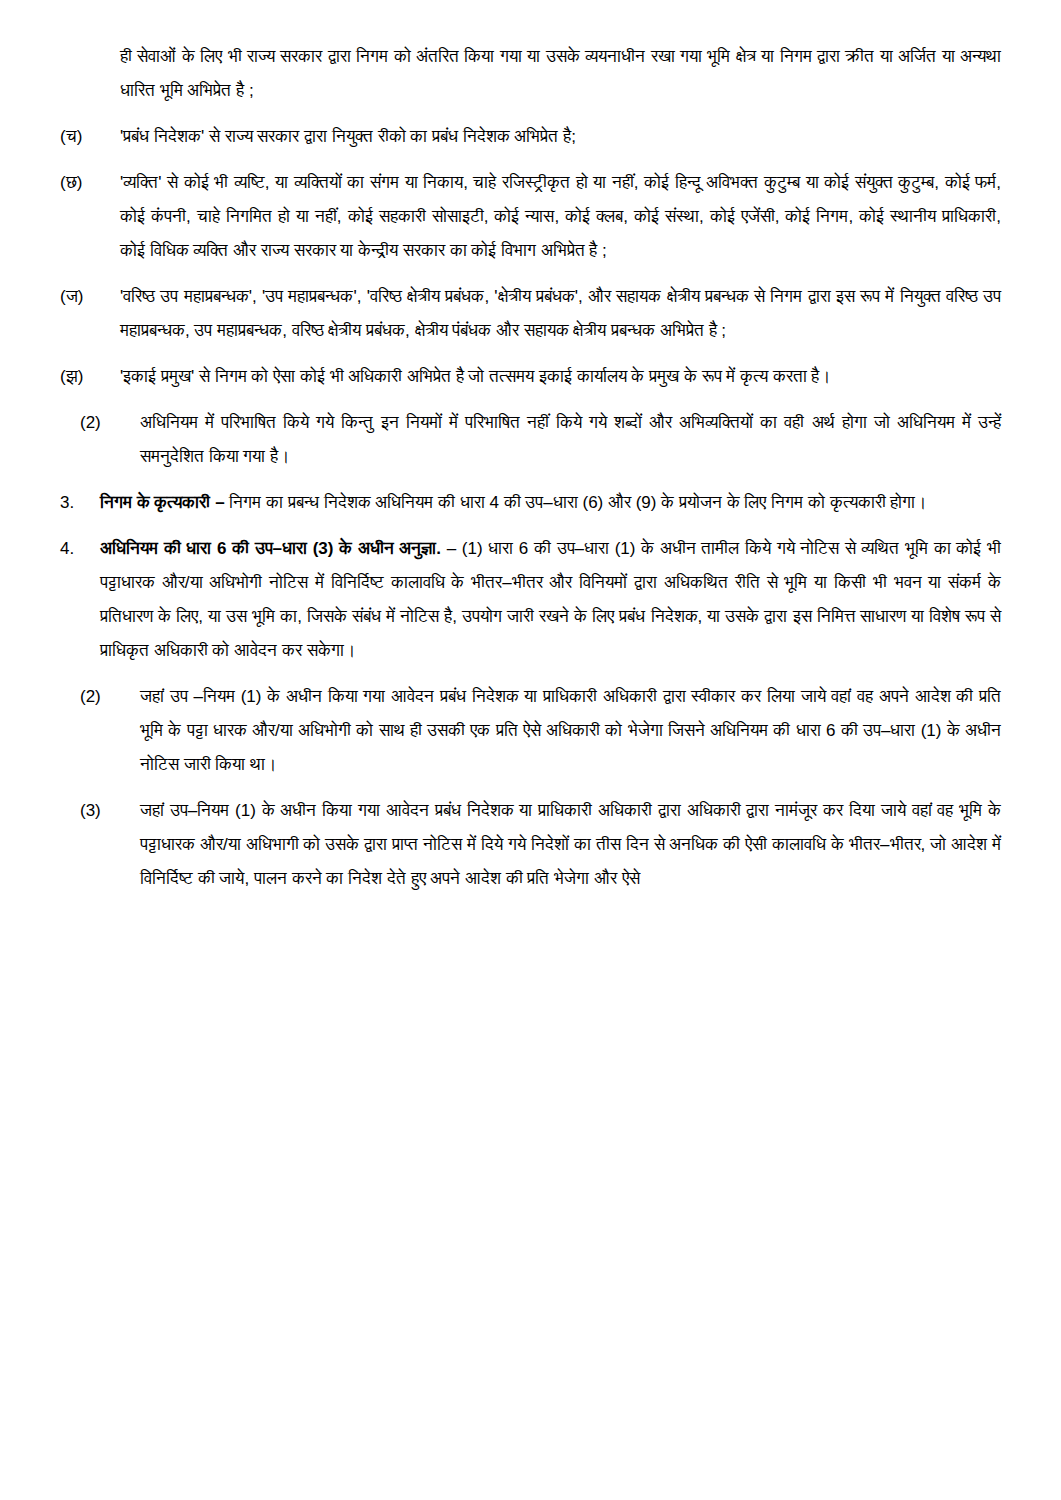ही सेवाओं के लिए भी राज्य सरकार द्वारा निगम को अंतरित किया गया या उसके व्ययनाधीन रखा गया भूमि क्षेत्र या निगम द्वारा क्रीत या अर्जित या अन्यथा धारित भूमि अभिप्रेत है ;
(च)
'प्रबंध निदेशक' से राज्य सरकार द्वारा नियुक्त रीको का प्रबंध निदेशक अभिप्रेत है;
(छ)
'व्यक्ति' से कोई भी व्यष्टि, या व्यक्तियों का संगम या निकाय, चाहे रजिस्ट्रीकृत हो या नहीं, कोई हिन्दू अविभक्त कुटुम्ब या कोई संयुक्त कुटुम्ब, कोई फर्म, कोई कंपनी, चाहे निगमित हो या नहीं, कोई सहकारी सोसाइटी, कोई न्यास, कोई क्लब, कोई संस्था, कोई एजेंसी, कोई निगम, कोई स्थानीय प्राधिकारी, कोई विधिक व्यक्ति और राज्य सरकार या केन्द्रीय सरकार का कोई विभाग अभिप्रेत है ;
(ज)
'वरिष्ठ उप महाप्रबन्धक', 'उप महाप्रबन्धक', 'वरिष्ठ क्षेत्रीय प्रबंधक, 'क्षेत्रीय प्रबंधक', और सहायक क्षेत्रीय प्रबन्धक से निगम द्वारा इस रूप में नियुक्त वरिष्ठ उप महाप्रबन्धक, उप महाप्रबन्धक, वरिष्ठ क्षेत्रीय प्रबंधक, क्षेत्रीय पंबंधक और सहायक क्षेत्रीय प्रबन्धक अभिप्रेत है ;
(झ)
'इकाई प्रमुख' से निगम को ऐसा कोई भी अधिकारी अभिप्रेत है जो तत्समय इकाई कार्यालय के प्रमुख के रूप में कृत्य करता है।
(2)
अधिनियम में परिभाषित किये गये किन्तु इन नियमों में परिभाषित नहीं किये गये शब्दों और अभिव्यक्तियों का वही अर्थ होगा जो अधिनियम में उन्हें समनुदेशित किया गया है।
3.
निगम के कृत्यकारी – निगम का प्रबन्ध निदेशक अधिनियम की धारा 4 की उप–धारा (6) और (9) के प्रयोजन के लिए निगम को कृत्यकारी होगा।
4.
अधिनियम की धारा 6 की उप–धारा (3) के अधीन अनुज्ञा. – (1) धारा 6 की उप–धारा (1) के अधीन तामील किये गये नोटिस से व्यथित भूमि का कोई भी पट्टाधारक और/या अधिभोगी नोटिस में विनिर्दिष्ट कालावधि के भीतर–भीतर और विनियमों द्वारा अधिकथित रीति से भूमि या किसी भी भवन या संकर्म के प्रतिधारण के लिए, या उस भूमि का, जिसके संबंध में नोटिस है, उपयोग जारी रखने के लिए प्रबंध निदेशक, या उसके द्वारा इस निमित्त साधारण या विशेष रूप से प्राधिकृत अधिकारी को आवेदन कर सकेगा।
(2)
जहां उप –नियम (1) के अधीन किया गया आवेदन प्रबंध निदेशक या प्राधिकारी अधिकारी द्वारा स्वीकार कर लिया जाये वहां वह अपने आदेश की प्रति भूमि के पट्टा धारक और/या अधिभोगी को साथ ही उसकी एक प्रति ऐसे अधिकारी को भेजेगा जिसने अधिनियम की धारा 6 की उप–धारा (1) के अधीन नोटिस जारी किया था।
(3)
जहां उप–नियम (1) के अधीन किया गया आवेदन प्रबंध निदेशक या प्राधिकारी अधिकारी द्वारा अधिकारी द्वारा नामंजूर कर दिया जाये वहां वह भूमि के पट्टाधारक और/या अधिभागी को उसके द्वारा प्राप्त नोटिस में दिये गये निदेशों का तीस दिन से अनधिक की ऐसी कालावधि के भीतर–भीतर, जो आदेश में विनिर्दिष्ट की जाये, पालन करने का निदेश देते हुए अपने आदेश की प्रति भेजेगा और ऐसे